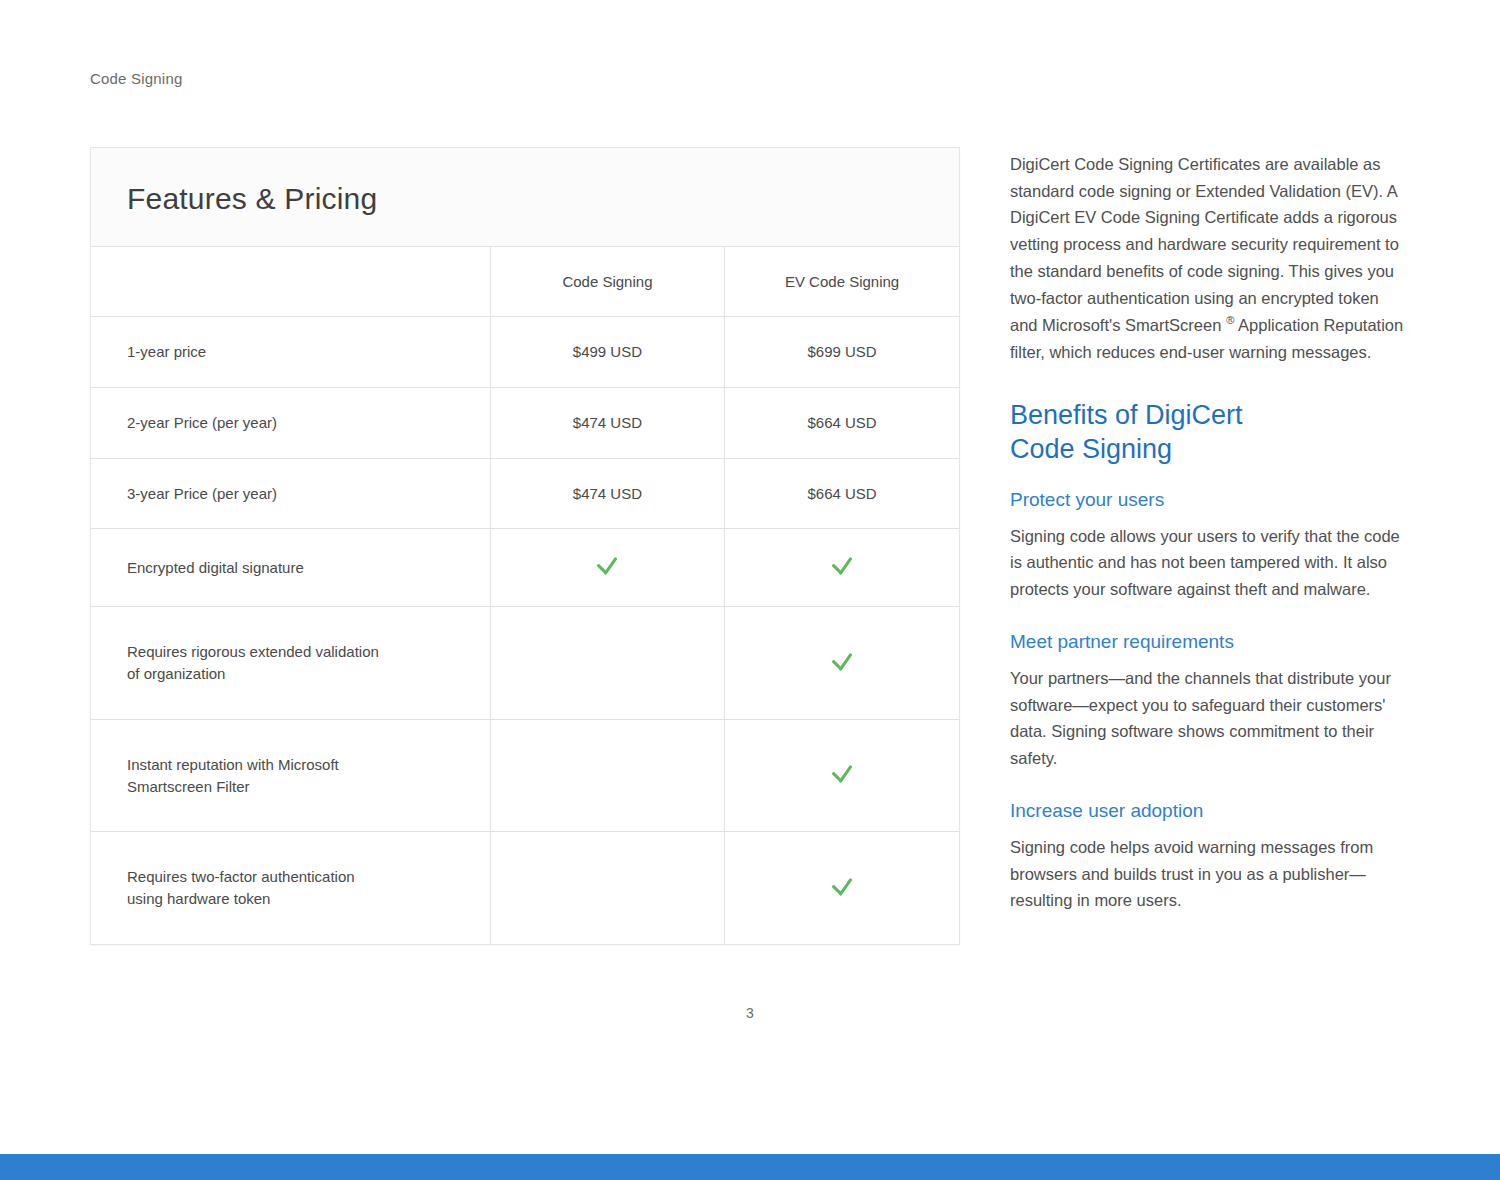Code Signing
Features & Pricing
| | Code Signing | EV Code Signing |
| --- | --- | --- |
| 1-year price | $499 USD | $699 USD |
| 2-year Price (per year) | $474 USD | $664 USD |
| 3-year Price (per year) | $474 USD | $664 USD |
| Encrypted digital signature | | |
| Requires rigorous extended validation of organization | | |
| Instant reputation with Microsoft Smartscreen Filter | | |
| Requires two-factor authentication using hardware token | | |
DigiCert Code Signing Certificates are available as standard code signing or Extended Validation (EV). A DigiCert EV Code Signing Certificate adds a rigorous vetting process and hardware security requirement to the standard benefits of code signing. This gives you two-factor authentication using an encrypted token and Microsoft's SmartScreen ® Application Reputation filter, which reduces end-user warning messages.
Benefits of DigiCert
Code Signing
Protect your users
Signing code allows your users to verify that the code is authentic and has not been tampered with. It also protects your software against theft and malware.
Meet partner requirements
Your partners—and the channels that distribute your software—expect you to safeguard their customers' data. Signing software shows commitment to their safety.
Increase user adoption
Signing code helps avoid warning messages from browsers and builds trust in you as a publisher—resulting in more users.
3